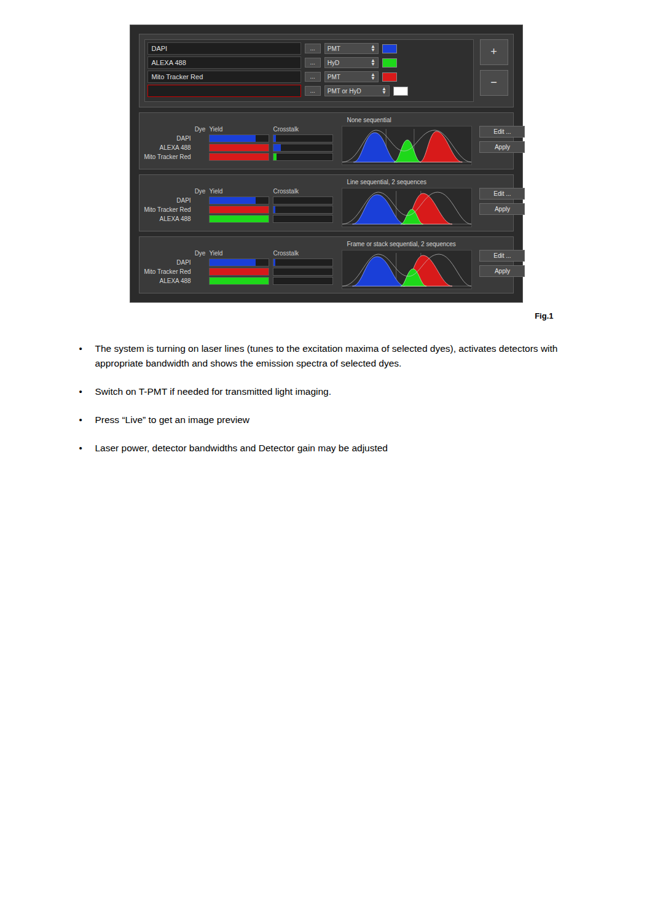DAPI ... PMT▲
▼
ALEXA 488 ... HyD▲
▼
Mito Tracker Red ... PMT▲
▼
... PMT or HyD▲
▼
+
−
None sequential
| | Dye | Yield | Crosstalk |
| --- | --- | --- | --- |
| DAPI | | | |
| ALEXA 488 | | | |
| Mito Tracker Red | | | |
Edit ...
Apply
Line sequential, 2 sequences
| | Dye | Yield | Crosstalk |
| --- | --- | --- | --- |
| DAPI | | | |
| Mito Tracker Red | | | |
| ALEXA 488 | | | |
Edit ...
Apply
Frame or stack sequential, 2 sequences
| | Dye | Yield | Crosstalk |
| --- | --- | --- | --- |
| DAPI | | | |
| Mito Tracker Red | | | |
| ALEXA 488 | | | |
Edit ...
Apply
Fig.1
The system is turning on laser lines (tunes to the excitation maxima of selected dyes), activates detectors with appropriate bandwidth and shows the emission spectra of selected dyes.
Switch on T-PMT if needed for transmitted light imaging.
Press “Live” to get an image preview
Laser power, detector bandwidths and Detector gain may be adjusted